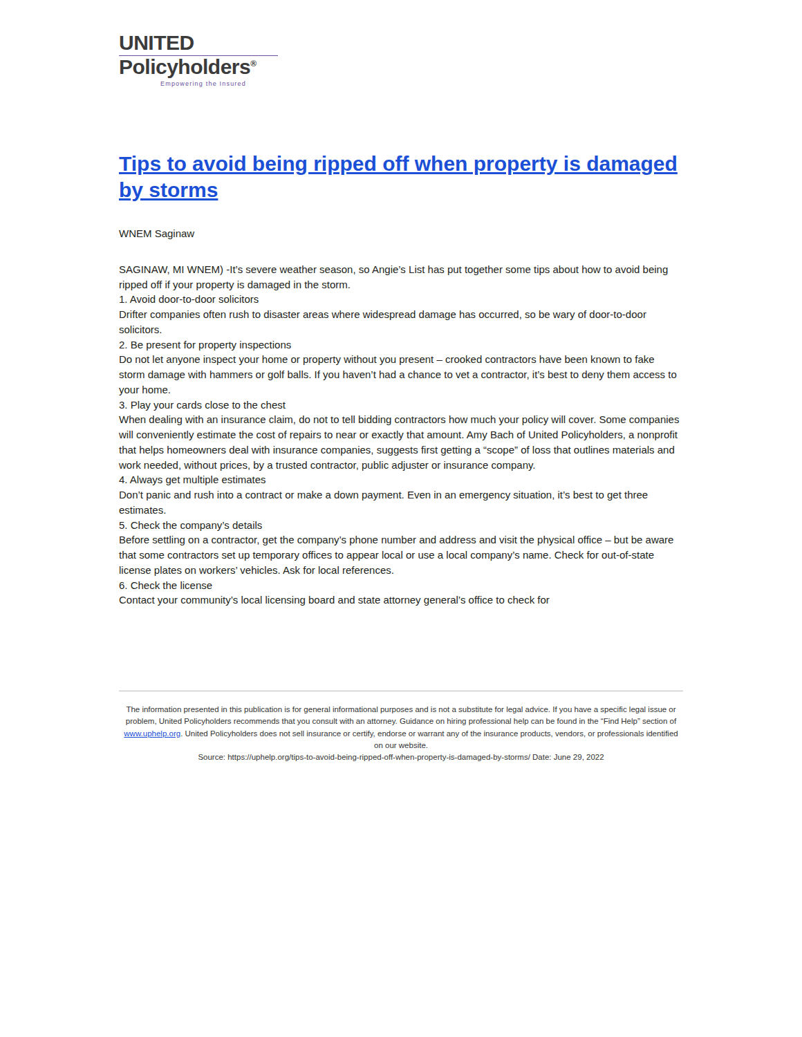UNITED
Policyholders®
Empowering the Insured
Tips to avoid being ripped off when property is damaged by storms
WNEM Saginaw
SAGINAW, MI WNEM) -It’s severe weather season, so Angie’s List has put together some tips about how to avoid being ripped off if your property is damaged in the storm.
1. Avoid door-to-door solicitors
Drifter companies often rush to disaster areas where widespread damage has occurred, so be wary of door-to-door solicitors.
2. Be present for property inspections
Do not let anyone inspect your home or property without you present – crooked contractors have been known to fake storm damage with hammers or golf balls. If you haven’t had a chance to vet a contractor, it’s best to deny them access to your home.
3. Play your cards close to the chest
When dealing with an insurance claim, do not to tell bidding contractors how much your policy will cover. Some companies will conveniently estimate the cost of repairs to near or exactly that amount. Amy Bach of United Policyholders, a nonprofit that helps homeowners deal with insurance companies, suggests first getting a “scope” of loss that outlines materials and work needed, without prices, by a trusted contractor, public adjuster or insurance company.
4. Always get multiple estimates
Don’t panic and rush into a contract or make a down payment. Even in an emergency situation, it’s best to get three estimates.
5. Check the company’s details
Before settling on a contractor, get the company’s phone number and address and visit the physical office – but be aware that some contractors set up temporary offices to appear local or use a local company’s name. Check for out-of-state license plates on workers’ vehicles. Ask for local references.
6. Check the license
Contact your community’s local licensing board and state attorney general’s office to check for
The information presented in this publication is for general informational purposes and is not a substitute for legal advice. If you have a specific legal issue or problem, United Policyholders recommends that you consult with an attorney. Guidance on hiring professional help can be found in the “Find Help” section of www.uphelp.org. United Policyholders does not sell insurance or certify, endorse or warrant any of the insurance products, vendors, or professionals identified on our website.
Source: https://uphelp.org/tips-to-avoid-being-ripped-off-when-property-is-damaged-by-storms/ Date: June 29, 2022